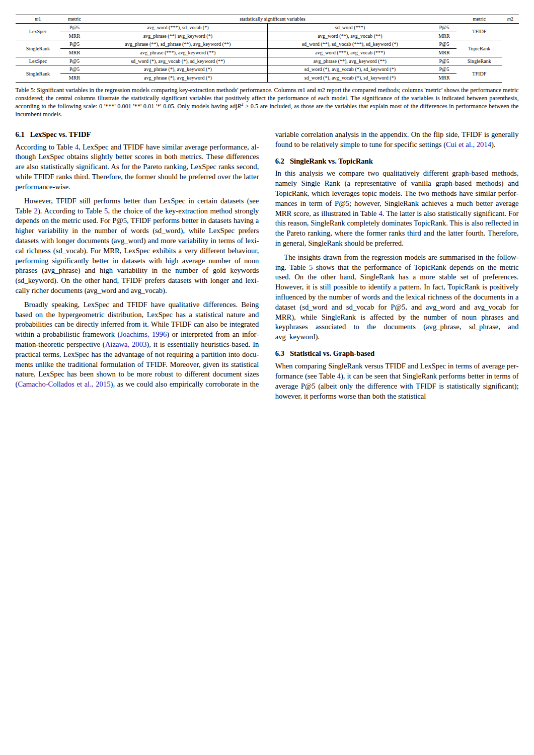| m 1 | metric | statistically significant variables | metric | m 2 |
| --- | --- | --- | --- | --- |
| LexSpec | P@5 | avg_word (***), sd_vocab (*) | sd_word (***) | P@5 | TFIDF |
| MRR | avg_phrase (**) avg_keyword (*) | avg_word (**), avg_vocab (**) | MRR |
| SingleRank | P@5 | avg_phrase (**), sd_phrase (**), avg_keyword (**) | sd_word (**), sd_vocab (***), sd_keyword (*) | P@5 | TopicRank |
| MRR | avg_phrase (***), avg_keyword (**) | avg_word (***), avg_vocab (***) | MRR |
| LexSpec | P@5 | sd_word (*), avg_vocab (*), sd_keyword (**) | avg_phrase (**), avg_keyword (**) | P@5 | SingleRank |
| SingleRank | P@5 | avg_phrase (*), avg_keyword (*) | sd_word (*), avg_vocab (*), sd_keyword (*) | P@5 | TFIDF |
| MRR | avg_phrase (*), avg_keyword (*) | sd_word (*), avg_vocab (*), sd_keyword (*) | MRR |
Table 5: Significant variables in the regression models comparing key-extraction methods' performance. Columns m1 and m2 report the compared methods; columns 'metric' shows the performance metric considered; the central columns illustrate the statistically significant variables that positively affect the performance of each model. The significance of the variables is indicated between parenthesis, according to the following scale: 0 '***' 0.001 '**' 0.01 '*' 0.05. Only models having adjR2 > 0.5 are included, as those are the variables that explain most of the differences in performance between the incumbent models.
6.1 LexSpec vs. TFIDF
According to Table 4, LexSpec and TFIDF have similar average performance, although LexSpec obtains slightly better scores in both metrics. These differences are also statistically significant. As for the Pareto ranking, LexSpec ranks second, while TFIDF ranks third. Therefore, the former should be preferred over the latter performance-wise.
However, TFIDF still performs better than LexSpec in certain datasets (see Table 2). According to Table 5, the choice of the key-extraction method strongly depends on the metric used. For P@5, TFIDF performs better in datasets having a higher variability in the number of words (sd_word), while LexSpec prefers datasets with longer documents (avg_word) and more variability in terms of lexical richness (sd_vocab). For MRR, LexSpec exhibits a very different behaviour, performing significantly better in datasets with high average number of noun phrases (avg_phrase) and high variability in the number of gold keywords (sd_keyword). On the other hand, TFIDF prefers datasets with longer and lexically richer documents (avg_word and avg_vocab).
Broadly speaking, LexSpec and TFIDF have qualitative differences. Being based on the hypergeometric distribution, LexSpec has a statistical nature and probabilities can be directly inferred from it. While TFIDF can also be integrated within a probabilistic framework (Joachims, 1996) or interpreted from an information-theoretic perspective (Aizawa, 2003), it is essentially heuristics-based. In practical terms, LexSpec has the advantage of not requiring a partition into documents unlike the traditional formulation of TFIDF. Moreover, given its statistical nature, LexSpec has been shown to be more robust to different document sizes (Camacho-Collados et al., 2015), as we could also empirically corroborate in the variable correlation analysis in the appendix. On the flip side, TFIDF is generally found to be relatively simple to tune for specific settings (Cui et al., 2014).
6.2 SingleRank vs. TopicRank
In this analysis we compare two qualitatively different graph-based methods, namely Single Rank (a representative of vanilla graph-based methods) and TopicRank, which leverages topic models. The two methods have similar performances in term of P@5; however, SingleRank achieves a much better average MRR score, as illustrated in Table 4. The latter is also statistically significant. For this reason, SingleRank completely dominates TopicRank. This is also reflected in the Pareto ranking, where the former ranks third and the latter fourth. Therefore, in general, SingleRank should be preferred.
The insights drawn from the regression models are summarised in the following. Table 5 shows that the performance of TopicRank depends on the metric used. On the other hand, SingleRank has a more stable set of preferences. However, it is still possible to identify a pattern. In fact, TopicRank is positively influenced by the number of words and the lexical richness of the documents in a dataset (sd_word and sd_vocab for P@5, and avg_word and avg_vocab for MRR), while SingleRank is affected by the number of noun phrases and keyphrases associated to the documents (avg_phrase, sd_phrase, and avg_keyword).
6.3 Statistical vs. Graph-based
When comparing SingleRank versus TFIDF and LexSpec in terms of average performance (see Table 4), it can be seen that SingleRank performs better in terms of average P@5 (albeit only the difference with TFIDF is statistically significant); however, it performs worse than both the statistical